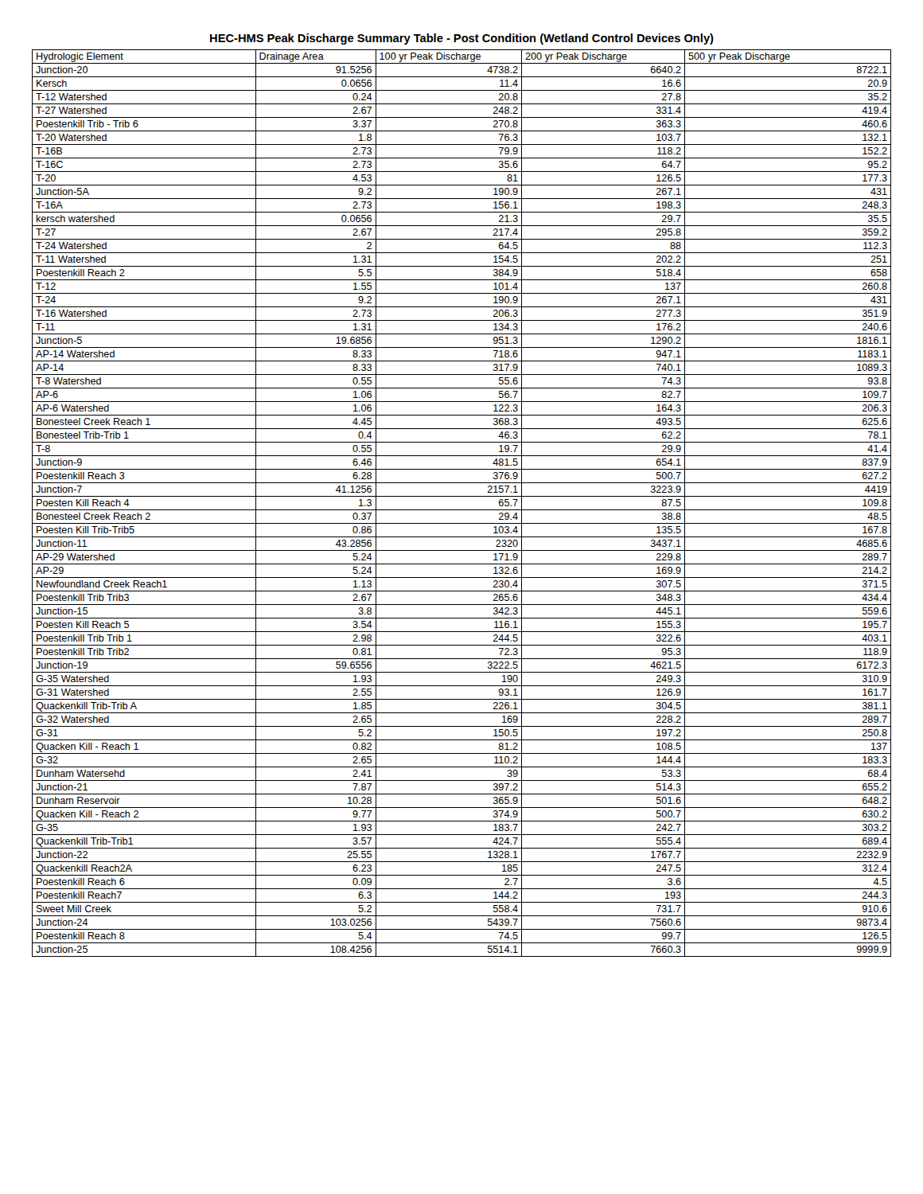HEC-HMS Peak Discharge Summary Table - Post Condition (Wetland Control Devices Only)
| Hydrologic Element | Drainage Area | 100 yr Peak Discharge | 200 yr Peak Discharge | 500 yr Peak Discharge |
| --- | --- | --- | --- | --- |
| Junction-20 | 91.5256 | 4738.2 | 6640.2 | 8722.1 |
| Kersch | 0.0656 | 11.4 | 16.6 | 20.9 |
| T-12 Watershed | 0.24 | 20.8 | 27.8 | 35.2 |
| T-27 Watershed | 2.67 | 248.2 | 331.4 | 419.4 |
| Poestenkill Trib - Trib 6 | 3.37 | 270.8 | 363.3 | 460.6 |
| T-20 Watershed | 1.8 | 76.3 | 103.7 | 132.1 |
| T-16B | 2.73 | 79.9 | 118.2 | 152.2 |
| T-16C | 2.73 | 35.6 | 64.7 | 95.2 |
| T-20 | 4.53 | 81 | 126.5 | 177.3 |
| Junction-5A | 9.2 | 190.9 | 267.1 | 431 |
| T-16A | 2.73 | 156.1 | 198.3 | 248.3 |
| kersch watershed | 0.0656 | 21.3 | 29.7 | 35.5 |
| T-27 | 2.67 | 217.4 | 295.8 | 359.2 |
| T-24 Watershed | 2 | 64.5 | 88 | 112.3 |
| T-11 Watershed | 1.31 | 154.5 | 202.2 | 251 |
| Poestenkill Reach 2 | 5.5 | 384.9 | 518.4 | 658 |
| T-12 | 1.55 | 101.4 | 137 | 260.8 |
| T-24 | 9.2 | 190.9 | 267.1 | 431 |
| T-16 Watershed | 2.73 | 206.3 | 277.3 | 351.9 |
| T-11 | 1.31 | 134.3 | 176.2 | 240.6 |
| Junction-5 | 19.6856 | 951.3 | 1290.2 | 1816.1 |
| AP-14 Watershed | 8.33 | 718.6 | 947.1 | 1183.1 |
| AP-14 | 8.33 | 317.9 | 740.1 | 1089.3 |
| T-8 Watershed | 0.55 | 55.6 | 74.3 | 93.8 |
| AP-6 | 1.06 | 56.7 | 82.7 | 109.7 |
| AP-6 Watershed | 1.06 | 122.3 | 164.3 | 206.3 |
| Bonesteel Creek Reach 1 | 4.45 | 368.3 | 493.5 | 625.6 |
| Bonesteel Trib-Trib 1 | 0.4 | 46.3 | 62.2 | 78.1 |
| T-8 | 0.55 | 19.7 | 29.9 | 41.4 |
| Junction-9 | 6.46 | 481.5 | 654.1 | 837.9 |
| Poestenkill Reach 3 | 6.28 | 376.9 | 500.7 | 627.2 |
| Junction-7 | 41.1256 | 2157.1 | 3223.9 | 4419 |
| Poesten Kill Reach 4 | 1.3 | 65.7 | 87.5 | 109.8 |
| Bonesteel Creek Reach 2 | 0.37 | 29.4 | 38.8 | 48.5 |
| Poesten Kill Trib-Trib5 | 0.86 | 103.4 | 135.5 | 167.8 |
| Junction-11 | 43.2856 | 2320 | 3437.1 | 4685.6 |
| AP-29 Watershed | 5.24 | 171.9 | 229.8 | 289.7 |
| AP-29 | 5.24 | 132.6 | 169.9 | 214.2 |
| Newfoundland Creek Reach1 | 1.13 | 230.4 | 307.5 | 371.5 |
| Poestenkill Trib Trib3 | 2.67 | 265.6 | 348.3 | 434.4 |
| Junction-15 | 3.8 | 342.3 | 445.1 | 559.6 |
| Poesten Kill Reach 5 | 3.54 | 116.1 | 155.3 | 195.7 |
| Poestenkill Trib Trib 1 | 2.98 | 244.5 | 322.6 | 403.1 |
| Poestenkill Trib Trib2 | 0.81 | 72.3 | 95.3 | 118.9 |
| Junction-19 | 59.6556 | 3222.5 | 4621.5 | 6172.3 |
| G-35 Watershed | 1.93 | 190 | 249.3 | 310.9 |
| G-31 Watershed | 2.55 | 93.1 | 126.9 | 161.7 |
| Quackenkill Trib-Trib A | 1.85 | 226.1 | 304.5 | 381.1 |
| G-32 Watershed | 2.65 | 169 | 228.2 | 289.7 |
| G-31 | 5.2 | 150.5 | 197.2 | 250.8 |
| Quacken Kill - Reach 1 | 0.82 | 81.2 | 108.5 | 137 |
| G-32 | 2.65 | 110.2 | 144.4 | 183.3 |
| Dunham Watersehd | 2.41 | 39 | 53.3 | 68.4 |
| Junction-21 | 7.87 | 397.2 | 514.3 | 655.2 |
| Dunham Reservoir | 10.28 | 365.9 | 501.6 | 648.2 |
| Quacken Kill - Reach 2 | 9.77 | 374.9 | 500.7 | 630.2 |
| G-35 | 1.93 | 183.7 | 242.7 | 303.2 |
| Quackenkill Trib-Trib1 | 3.57 | 424.7 | 555.4 | 689.4 |
| Junction-22 | 25.55 | 1328.1 | 1767.7 | 2232.9 |
| Quackenkill Reach2A | 6.23 | 185 | 247.5 | 312.4 |
| Poestenkill Reach 6 | 0.09 | 2.7 | 3.6 | 4.5 |
| Poestenkill Reach7 | 6.3 | 144.2 | 193 | 244.3 |
| Sweet Mill Creek | 5.2 | 558.4 | 731.7 | 910.6 |
| Junction-24 | 103.0256 | 5439.7 | 7560.6 | 9873.4 |
| Poestenkill Reach 8 | 5.4 | 74.5 | 99.7 | 126.5 |
| Junction-25 | 108.4256 | 5514.1 | 7660.3 | 9999.9 |